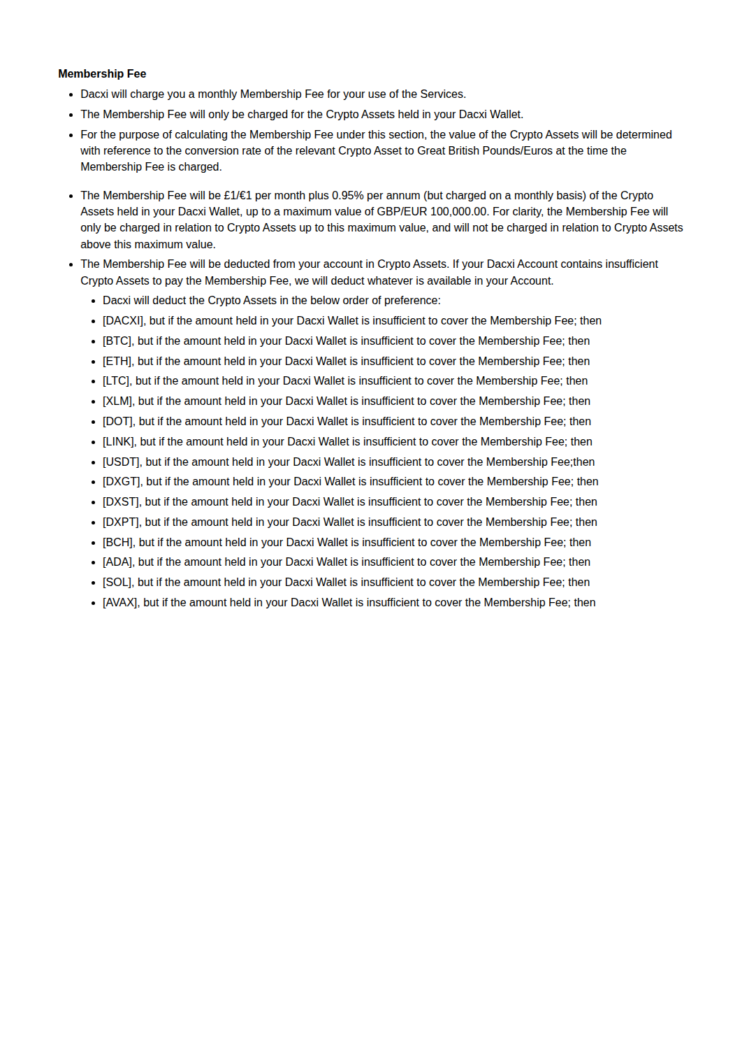Membership Fee
Dacxi will charge you a monthly Membership Fee for your use of the Services.
The Membership Fee will only be charged for the Crypto Assets held in your Dacxi Wallet.
For the purpose of calculating the Membership Fee under this section, the value of the Crypto Assets will be determined with reference to the conversion rate of the relevant Crypto Asset to Great British Pounds/Euros at the time the Membership Fee is charged.
The Membership Fee will be £1/€1 per month plus 0.95% per annum (but charged on a monthly basis) of the Crypto Assets held in your Dacxi Wallet, up to a maximum value of GBP/EUR 100,000.00. For clarity, the Membership Fee will only be charged in relation to Crypto Assets up to this maximum value, and will not be charged in relation to Crypto Assets above this maximum value.
The Membership Fee will be deducted from your account in Crypto Assets. If your Dacxi Account contains insufficient Crypto Assets to pay the Membership Fee, we will deduct whatever is available in your Account.
Dacxi will deduct the Crypto Assets in the below order of preference:
[DACXI], but if the amount held in your Dacxi Wallet is insufficient to cover the Membership Fee; then
[BTC], but if the amount held in your Dacxi Wallet is insufficient to cover the Membership Fee; then
[ETH], but if the amount held in your Dacxi Wallet is insufficient to cover the Membership Fee; then
[LTC], but if the amount held in your Dacxi Wallet is insufficient to cover the Membership Fee; then
[XLM], but if the amount held in your Dacxi Wallet is insufficient to cover the Membership Fee; then
[DOT], but if the amount held in your Dacxi Wallet is insufficient to cover the Membership Fee; then
[LINK], but if the amount held in your Dacxi Wallet is insufficient to cover the Membership Fee; then
[USDT], but if the amount held in your Dacxi Wallet is insufficient to cover the Membership Fee;then
[DXGT], but if the amount held in your Dacxi Wallet is insufficient to cover the Membership Fee; then
[DXST], but if the amount held in your Dacxi Wallet is insufficient to cover the Membership Fee; then
[DXPT], but if the amount held in your Dacxi Wallet is insufficient to cover the Membership Fee; then
[BCH], but if the amount held in your Dacxi Wallet is insufficient to cover the Membership Fee; then
[ADA], but if the amount held in your Dacxi Wallet is insufficient to cover the Membership Fee; then
[SOL], but if the amount held in your Dacxi Wallet is insufficient to cover the Membership Fee; then
[AVAX], but if the amount held in your Dacxi Wallet is insufficient to cover the Membership Fee; then